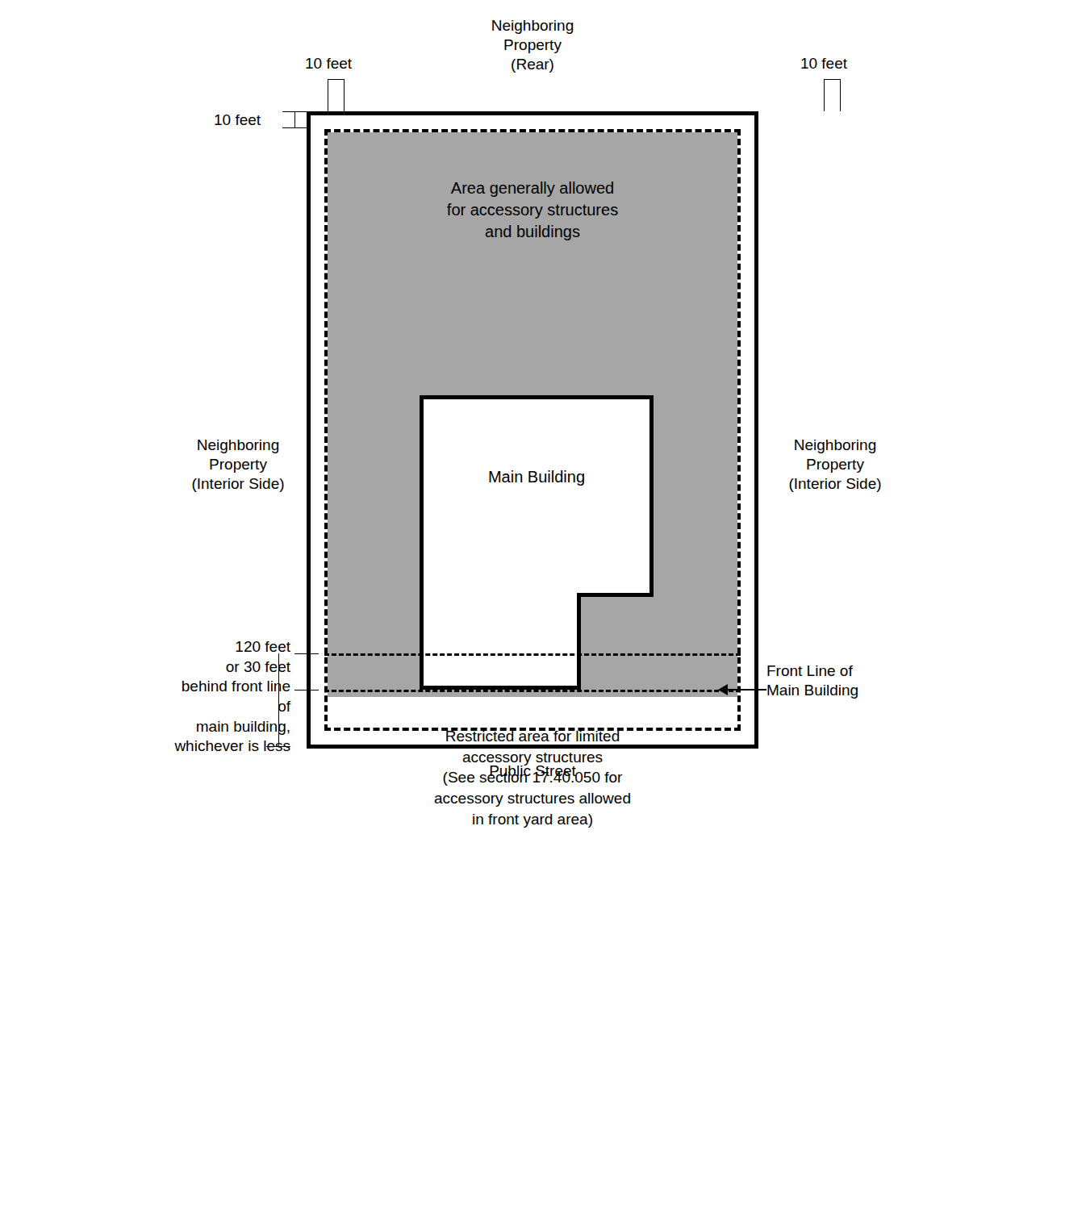Neighboring
Property
(Rear)
10 feet
10 feet
10 feet
Area generally allowed
for accessory structures
and buildings
Main Building
Neighboring
Property
(Interior Side)
Neighboring
Property
(Interior Side)
120 feet
or 30 feet
behind front line of
main building,
whichever is less
Front Line of
Main Building
Restricted area for limited
accessory structures
(See section 17.40.050 for
accessory structures allowed
in front yard area)
Public Street